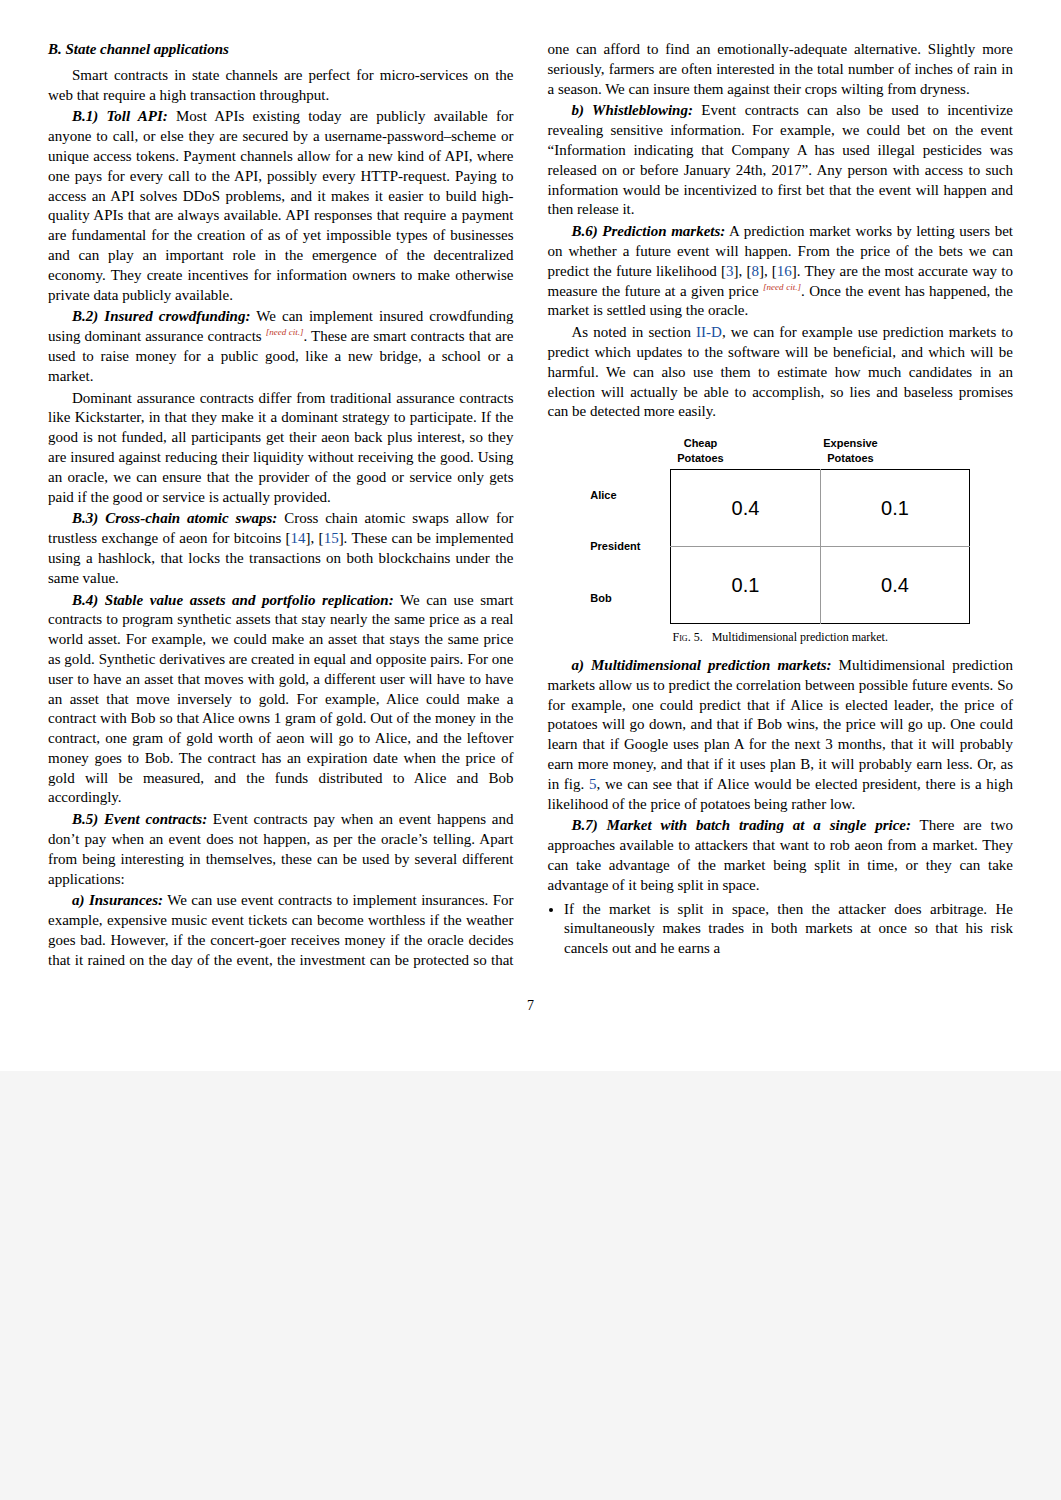B. State channel applications
Smart contracts in state channels are perfect for micro-services on the web that require a high transaction throughput.
B.1) Toll API: Most APIs existing today are publicly available for anyone to call, or else they are secured by a username-password–scheme or unique access tokens. Payment channels allow for a new kind of API, where one pays for every call to the API, possibly every HTTP-request. Paying to access an API solves DDoS problems, and it makes it easier to build high-quality APIs that are always available. API responses that require a payment are fundamental for the creation of as of yet impossible types of businesses and can play an important role in the emergence of the decentralized economy. They create incentives for information owners to make otherwise private data publicly available.
B.2) Insured crowdfunding: We can implement insured crowdfunding using dominant assurance contracts [need cit.]. These are smart contracts that are used to raise money for a public good, like a new bridge, a school or a market.
Dominant assurance contracts differ from traditional assurance contracts like Kickstarter, in that they make it a dominant strategy to participate. If the good is not funded, all participants get their aeon back plus interest, so they are insured against reducing their liquidity without receiving the good. Using an oracle, we can ensure that the provider of the good or service only gets paid if the good or service is actually provided.
B.3) Cross-chain atomic swaps: Cross chain atomic swaps allow for trustless exchange of aeon for bitcoins [14], [15]. These can be implemented using a hashlock, that locks the transactions on both blockchains under the same value.
B.4) Stable value assets and portfolio replication: We can use smart contracts to program synthetic assets that stay nearly the same price as a real world asset. For example, we could make an asset that stays the same price as gold. Synthetic derivatives are created in equal and opposite pairs. For one user to have an asset that moves with gold, a different user will have to have an asset that move inversely to gold. For example, Alice could make a contract with Bob so that Alice owns 1 gram of gold. Out of the money in the contract, one gram of gold worth of aeon will go to Alice, and the leftover money goes to Bob. The contract has an expiration date when the price of gold will be measured, and the funds distributed to Alice and Bob accordingly.
B.5) Event contracts: Event contracts pay when an event happens and don’t pay when an event does not happen, as per the oracle’s telling. Apart from being interesting in themselves, these can be used by several different applications:
a) Insurances: We can use event contracts to implement insurances. For example, expensive music event tickets can become worthless if the weather goes bad. However, if the concert-goer receives money if the oracle decides that it rained on the day of the event, the investment can be protected so that one can afford to find an emotionally-adequate alternative. Slightly more seriously, farmers are often interested in the total number of inches of rain in a season. We can insure them against their crops wilting from dryness.
b) Whistleblowing: Event contracts can also be used to incentivize revealing sensitive information. For example, we could bet on the event “Information indicating that Company A has used illegal pesticides was released on or before January 24th, 2017”. Any person with access to such information would be incentivized to first bet that the event will happen and then release it.
B.6) Prediction markets: A prediction market works by letting users bet on whether a future event will happen. From the price of the bets we can predict the future likelihood [3], [8], [16]. They are the most accurate way to measure the future at a given price [need cit.]. Once the event has happened, the market is settled using the oracle.
As noted in section II-D, we can for example use prediction markets to predict which updates to the software will be beneficial, and which will be harmful. We can also use them to estimate how much candidates in an election will actually be able to accomplish, so lies and baseless promises can be detected more easily.
Cheap
Potatoes
Expensive
Potatoes
Alice President Bob
| 0.4 | 0.1 |
| 0.1 | 0.4 |
Fig. 5. Multidimensional prediction market.
a) Multidimensional prediction markets: Multidimensional prediction markets allow us to predict the correlation between possible future events. So for example, one could predict that if Alice is elected leader, the price of potatoes will go down, and that if Bob wins, the price will go up. One could learn that if Google uses plan A for the next 3 months, that it will probably earn more money, and that if it uses plan B, it will probably earn less. Or, as in fig. 5, we can see that if Alice would be elected president, there is a high likelihood of the price of potatoes being rather low.
B.7) Market with batch trading at a single price: There are two approaches available to attackers that want to rob aeon from a market. They can take advantage of the market being split in time, or they can take advantage of it being split in space.
If the market is split in space, then the attacker does arbitrage. He simultaneously makes trades in both markets at once so that his risk cancels out and he earns a
7